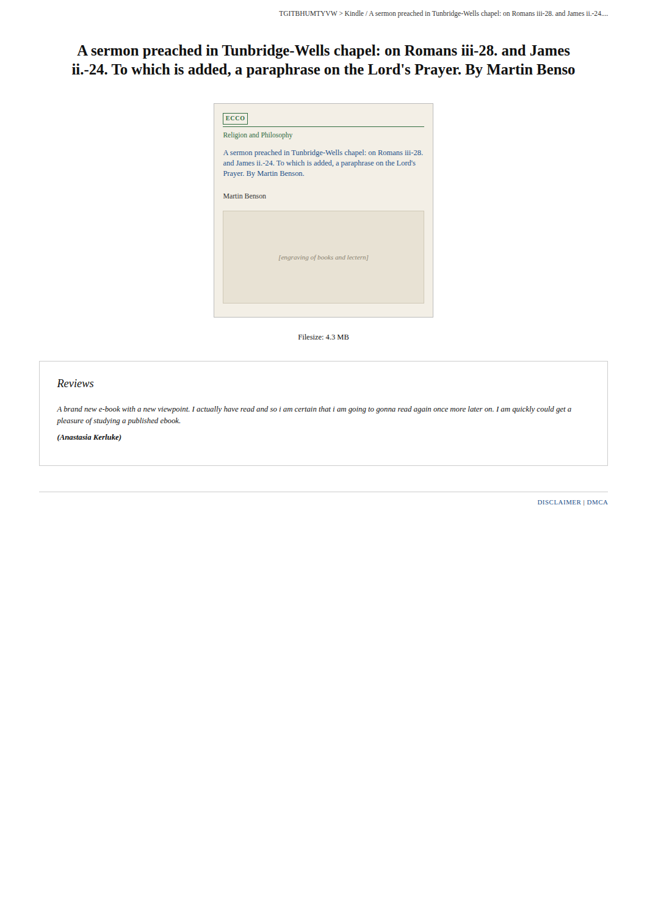TGITBHUMTYVW > Kindle / A sermon preached in Tunbridge-Wells chapel: on Romans iii-28. and James ii.-24....
A sermon preached in Tunbridge-Wells chapel: on Romans iii-28. and James ii.-24. To which is added, a paraphrase on the Lord's Prayer. By Martin Benso
ECCO
Religion and Philosophy
A sermon preached in Tunbridge-Wells chapel: on Romans iii-28. and James ii.-24. To which is added, a paraphrase on the Lord's Prayer. By Martin Benson.
Martin Benson
[engraving of books and lectern]
Filesize: 4.3 MB
Reviews
A brand new e-book with a new viewpoint. I actually have read and so i am certain that i am going to gonna read again once more later on. I am quickly could get a pleasure of studying a published ebook.
(Anastasia Kerluke)
DISCLAIMER | DMCA